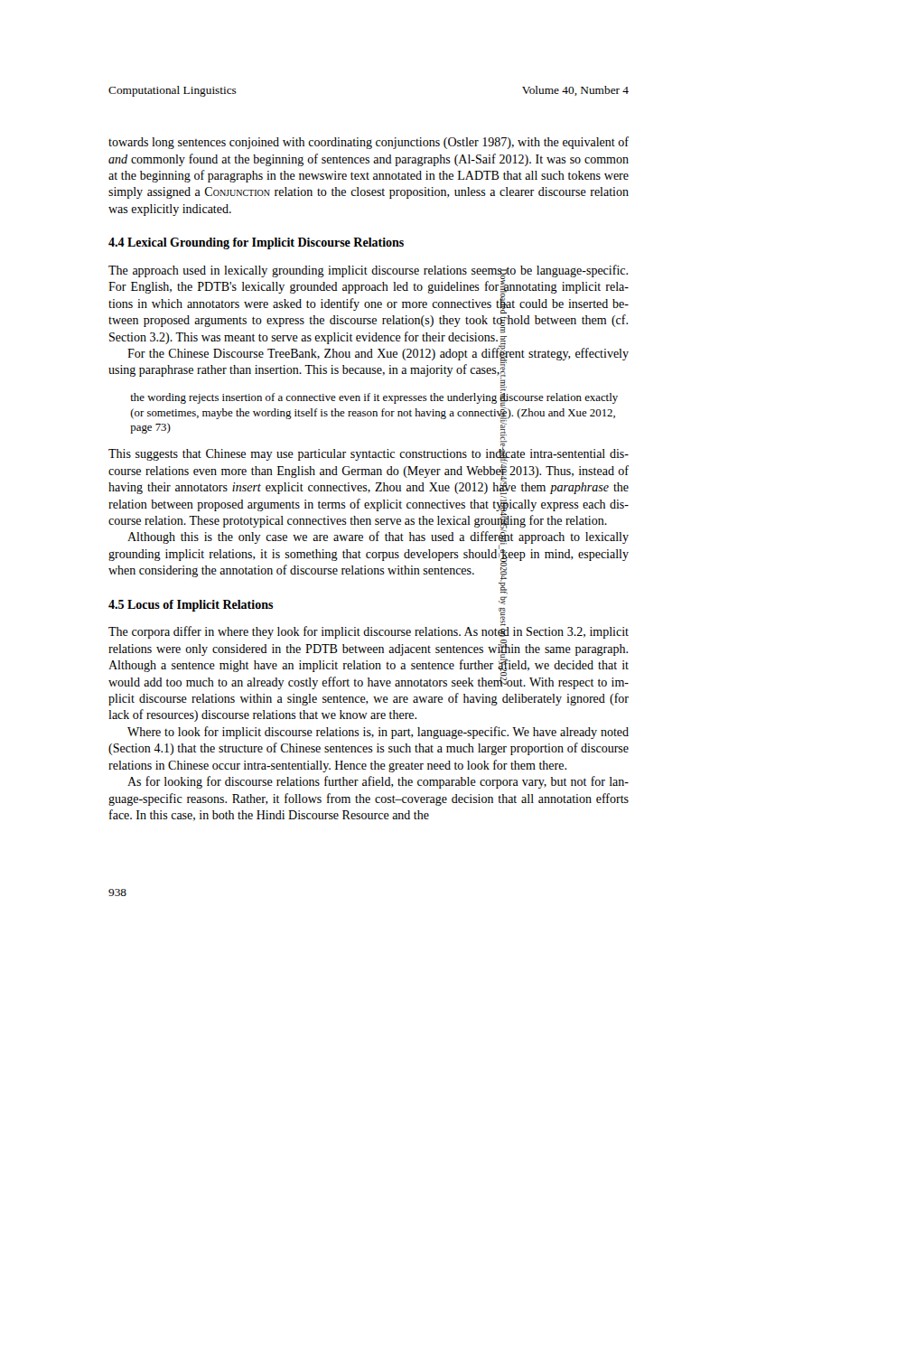Computational Linguistics
Volume 40, Number 4
towards long sentences conjoined with coordinating conjunctions (Ostler 1987), with the equivalent of and commonly found at the beginning of sentences and paragraphs (Al-Saif 2012). It was so common at the beginning of paragraphs in the newswire text annotated in the LADTB that all such tokens were simply assigned a Conjunction relation to the closest proposition, unless a clearer discourse relation was explicitly indicated.
4.4 Lexical Grounding for Implicit Discourse Relations
The approach used in lexically grounding implicit discourse relations seems to be language-specific. For English, the PDTB's lexically grounded approach led to guidelines for annotating implicit relations in which annotators were asked to identify one or more connectives that could be inserted between proposed arguments to express the discourse relation(s) they took to hold between them (cf. Section 3.2). This was meant to serve as explicit evidence for their decisions.
For the Chinese Discourse TreeBank, Zhou and Xue (2012) adopt a different strategy, effectively using paraphrase rather than insertion. This is because, in a majority of cases,
the wording rejects insertion of a connective even if it expresses the underlying discourse relation exactly (or sometimes, maybe the wording itself is the reason for not having a connective). (Zhou and Xue 2012, page 73)
This suggests that Chinese may use particular syntactic constructions to indicate intra-sentential discourse relations even more than English and German do (Meyer and Webber 2013). Thus, instead of having their annotators insert explicit connectives, Zhou and Xue (2012) have them paraphrase the relation between proposed arguments in terms of explicit connectives that typically express each discourse relation. These prototypical connectives then serve as the lexical grounding for the relation.
Although this is the only case we are aware of that has used a different approach to lexically grounding implicit relations, it is something that corpus developers should keep in mind, especially when considering the annotation of discourse relations within sentences.
4.5 Locus of Implicit Relations
The corpora differ in where they look for implicit discourse relations. As noted in Section 3.2, implicit relations were only considered in the PDTB between adjacent sentences within the same paragraph. Although a sentence might have an implicit relation to a sentence further afield, we decided that it would add too much to an already costly effort to have annotators seek them out. With respect to implicit discourse relations within a single sentence, we are aware of having deliberately ignored (for lack of resources) discourse relations that we know are there.
Where to look for implicit discourse relations is, in part, language-specific. We have already noted (Section 4.1) that the structure of Chinese sentences is such that a much larger proportion of discourse relations in Chinese occur intra-sententially. Hence the greater need to look for them there.
As for looking for discourse relations further afield, the comparable corpora vary, but not for language-specific reasons. Rather, it follows from the cost–coverage decision that all annotation efforts face. In this case, in both the Hindi Discourse Resource and the
938
Downloaded from http://direct.mit.edu/coli/article-pdf/40/4/921/1804695/coli_a_00204.pdf by guest on 03 July 2022